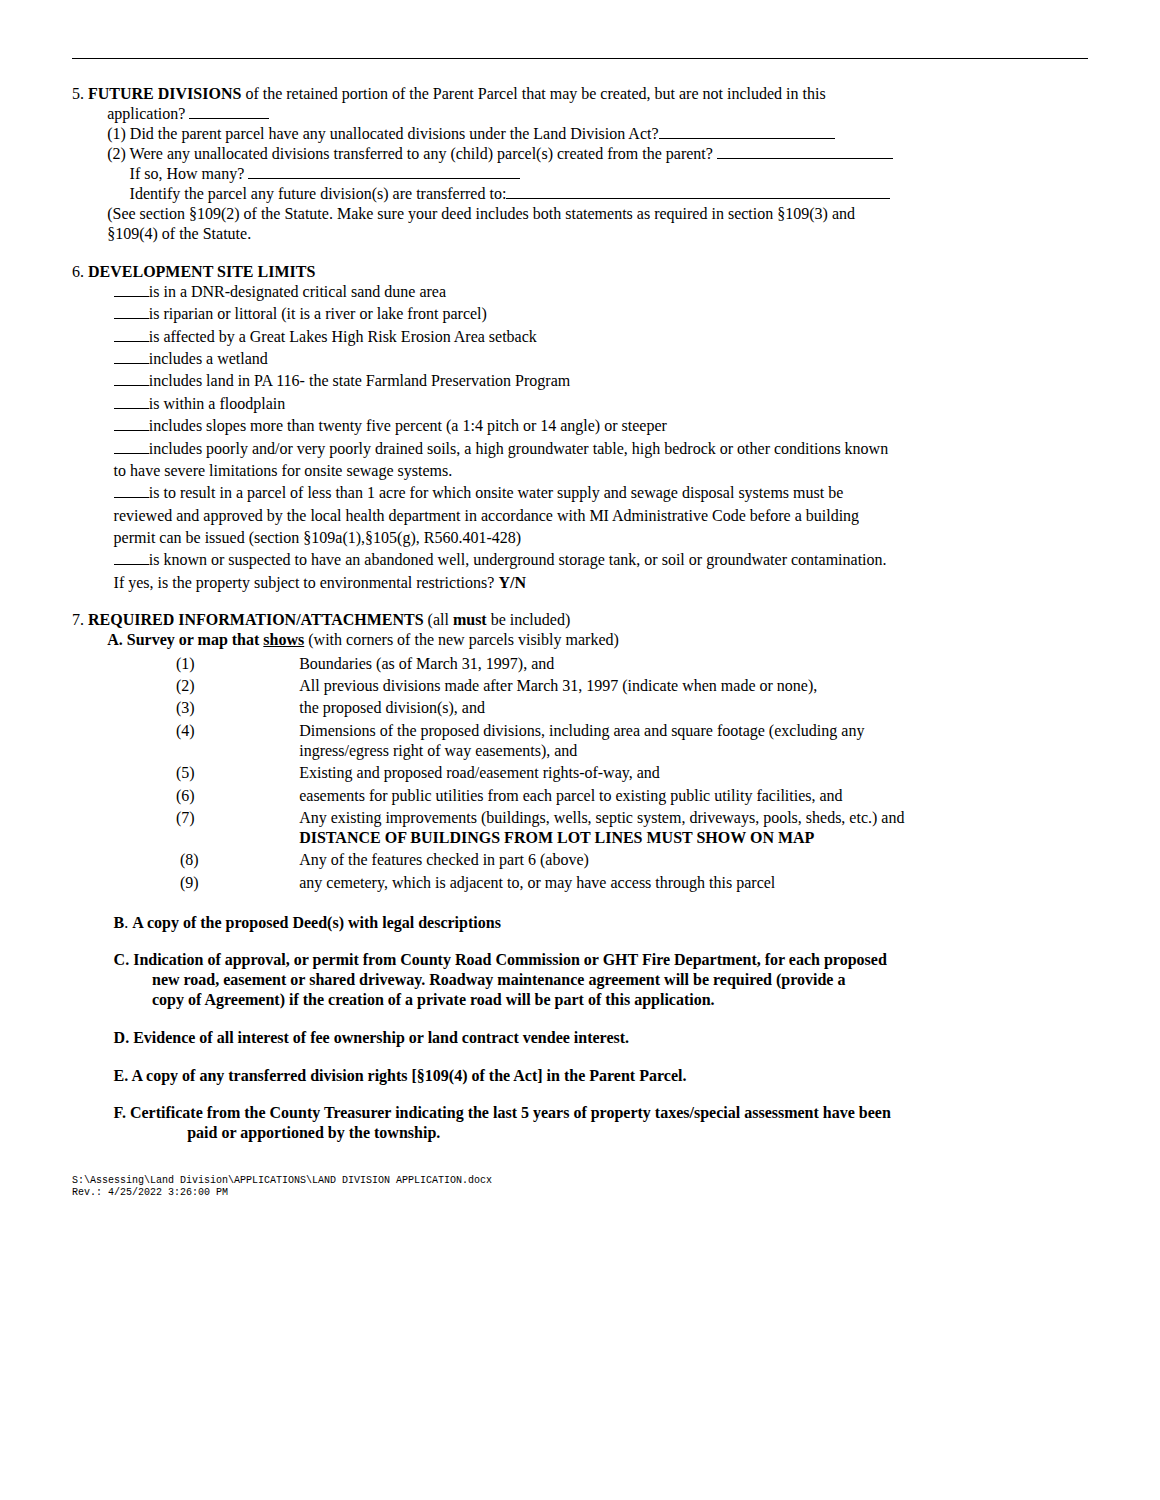5. FUTURE DIVISIONS of the retained portion of the Parent Parcel that may be created, but are not included in this
application?
(1) Did the parent parcel have any unallocated divisions under the Land Division Act?
(2) Were any unallocated divisions transferred to any (child) parcel(s) created from the parent?
If so, How many?
Identify the parcel any future division(s) are transferred to:
(See section §109(2) of the Statute. Make sure your deed includes both statements as required in section §109(3) and
§109(4) of the Statute.
6. DEVELOPMENT SITE LIMITS
is in a DNR-designated critical sand dune area
is riparian or littoral (it is a river or lake front parcel)
is affected by a Great Lakes High Risk Erosion Area setback
includes a wetland
includes land in PA 116- the state Farmland Preservation Program
is within a floodplain
includes slopes more than twenty five percent (a 1:4 pitch or 14 angle) or steeper
includes poorly and/or very poorly drained soils, a high groundwater table, high bedrock or other conditions known
to have severe limitations for onsite sewage systems.
is to result in a parcel of less than 1 acre for which onsite water supply and sewage disposal systems must be
reviewed and approved by the local health department in accordance with MI Administrative Code before a building
permit can be issued (section §109a(1),§105(g), R560.401-428)
is known or suspected to have an abandoned well, underground storage tank, or soil or groundwater contamination.
If yes, is the property subject to environmental restrictions? Y/N
7. REQUIRED INFORMATION/ATTACHMENTS (all must be included)
A. Survey or map that shows (with corners of the new parcels visibly marked)
| (1) | Boundaries (as of March 31, 1997), and |
| (2) | All previous divisions made after March 31, 1997 (indicate when made or none), |
| (3) | the proposed division(s), and |
| (4) | Dimensions of the proposed divisions, including area and square footage (excluding any ingress/egress right of way easements), and |
| (5) | Existing and proposed road/easement rights-of-way, and |
| (6) | easements for public utilities from each parcel to existing public utility facilities, and |
| (7) | Any existing improvements (buildings, wells, septic system, driveways, pools, sheds, etc.) and DISTANCE OF BUILDINGS FROM LOT LINES MUST SHOW ON MAP |
| (8) | Any of the features checked in part 6 (above) |
| (9) | any cemetery, which is adjacent to, or may have access through this parcel |
B. A copy of the proposed Deed(s) with legal descriptions
C. Indication of approval, or permit from County Road Commission or GHT Fire Department, for each proposed
new road, easement or shared driveway. Roadway maintenance agreement will be required (provide a
copy of Agreement) if the creation of a private road will be part of this application.
D. Evidence of all interest of fee ownership or land contract vendee interest.
E. A copy of any transferred division rights [§109(4) of the Act] in the Parent Parcel.
F. Certificate from the County Treasurer indicating the last 5 years of property taxes/special assessment have been
paid or apportioned by the township.
S:\Assessing\Land Division\APPLICATIONS\LAND DIVISION APPLICATION.docx
Rev.: 4/25/2022 3:26:00 PM